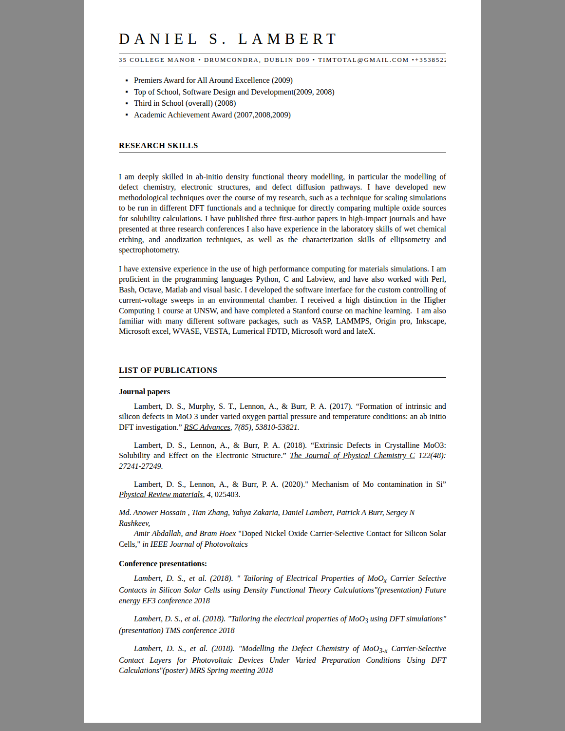Daniel S. Lambert
35 College Manor • Drumcondra, Dublin D09 • timtotal@gmail.com •+353852229083
Premiers Award for All Around Excellence (2009)
Top of School, Software Design and Development(2009, 2008)
Third in School (overall) (2008)
Academic Achievement Award (2007,2008,2009)
Research Skills
I am deeply skilled in ab-initio density functional theory modelling, in particular the modelling of defect chemistry, electronic structures, and defect diffusion pathways. I have developed new methodological techniques over the course of my research, such as a technique for scaling simulations to be run in different DFT functionals and a technique for directly comparing multiple oxide sources for solubility calculations. I have published three first-author papers in high-impact journals and have presented at three research conferences I also have experience in the laboratory skills of wet chemical etching, and anodization techniques, as well as the characterization skills of ellipsometry and spectrophotometry.
I have extensive experience in the use of high performance computing for materials simulations. I am proficient in the programming languages Python, C and Labview, and have also worked with Perl, Bash, Octave, Matlab and visual basic. I developed the software interface for the custom controlling of current-voltage sweeps in an environmental chamber. I received a high distinction in the Higher Computing 1 course at UNSW, and have completed a Stanford course on machine learning. I am also familiar with many different software packages, such as VASP, LAMMPS, Origin pro, Inkscape, Microsoft excel, WVASE, VESTA, Lumerical FDTD, Microsoft word and lateX.
List of Publications
Journal papers
Lambert, D. S., Murphy, S. T., Lennon, A., & Burr, P. A. (2017). “Formation of intrinsic and silicon defects in MoO 3 under varied oxygen partial pressure and temperature conditions: an ab initio DFT investigation.” RSC Advances, 7(85), 53810-53821.
Lambert, D. S., Lennon, A., & Burr, P. A. (2018). “Extrinsic Defects in Crystalline MoO3: Solubility and Effect on the Electronic Structure.” The Journal of Physical Chemistry C 122(48): 27241-27249.
Lambert, D. S., Lennon, A., & Burr, P. A. (2020)." Mechanism of Mo contamination in Si” Physical Review materials, 4, 025403.
Md. Anower Hossain , Tian Zhang, Yahya Zakaria, Daniel Lambert, Patrick A Burr, Sergey N Rashkeev,
Amir Abdallah, and Bram Hoex "Doped Nickel Oxide Carrier-Selective Contact for Silicon Solar Cells," in IEEE Journal of Photovoltaics
Conference presentations:
Lambert, D. S., et al. (2018). " Tailoring of Electrical Properties of MoOx Carrier Selective Contacts in Silicon Solar Cells using Density Functional Theory Calculations"(presentation) Future energy EF3 conference 2018
Lambert, D. S., et al. (2018). "Tailoring the electrical properties of MoO3 using DFT simulations"(presentation) TMS conference 2018
Lambert, D. S., et al. (2018). "Modelling the Defect Chemistry of MoO3-x Carrier-Selective Contact Layers for Photovoltaic Devices Under Varied Preparation Conditions Using DFT Calculations"(poster) MRS Spring meeting 2018